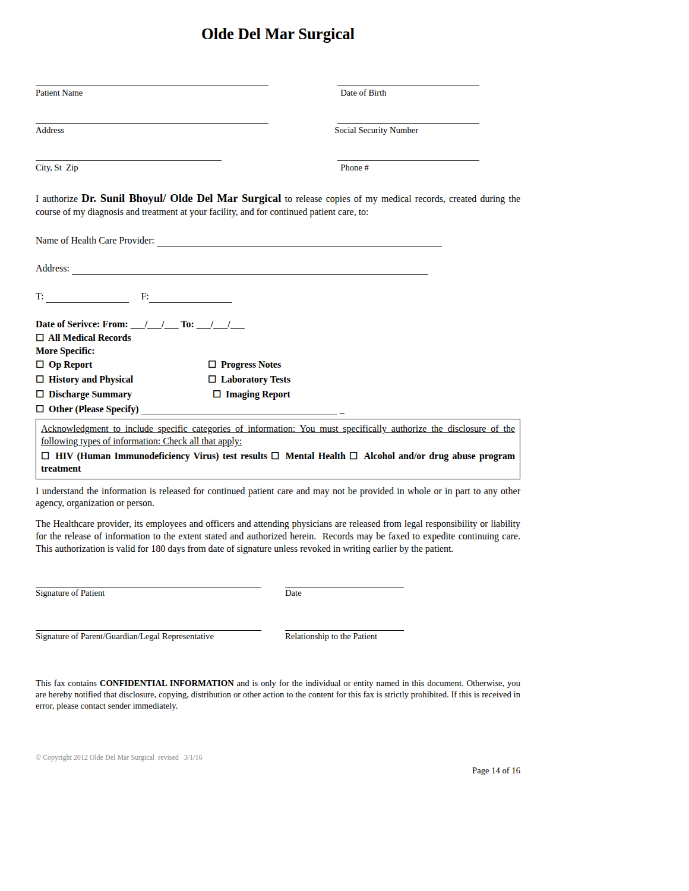Olde Del Mar Surgical
Patient Name
Date of Birth
Address
Social Security Number
City, St Zip
Phone #
I authorize Dr. Sunil Bhoyul/ Olde Del Mar Surgical to release copies of my medical records, created during the course of my diagnosis and treatment at your facility, and for continued patient care, to:
Name of Health Care Provider:
Address:
T: F:
Date of Serivce: From: ___/___/___ To: ___/___/___
☐ All Medical Records
More Specific:
☐ Op Report
☐ Progress Notes
☐ History and Physical
☐ Laboratory Tests
☐ Discharge Summary
☐ Imaging Report
☐ Other (Please Specify) _
Acknowledgment to include specific categories of information: You must specifically authorize the disclosure of the following types of information: Check all that apply:
☐ HIV (Human Immunodeficiency Virus) test results ☐ Mental Health ☐ Alcohol and/or drug abuse program treatment
I understand the information is released for continued patient care and may not be provided in whole or in part to any other agency, organization or person.
The Healthcare provider, its employees and officers and attending physicians are released from legal responsibility or liability for the release of information to the extent stated and authorized herein. Records may be faxed to expedite continuing care. This authorization is valid for 180 days from date of signature unless revoked in writing earlier by the patient.
Signature of Patient
Date
Signature of Parent/Guardian/Legal Representative
Relationship to the Patient
This fax contains CONFIDENTIAL INFORMATION and is only for the individual or entity named in this document. Otherwise, you are hereby notified that disclosure, copying, distribution or other action to the content for this fax is strictly prohibited. If this is received in error, please contact sender immediately.
© Copyright 2012 Olde Del Mar Surgical revised 3/1/16
Page 14 of 16